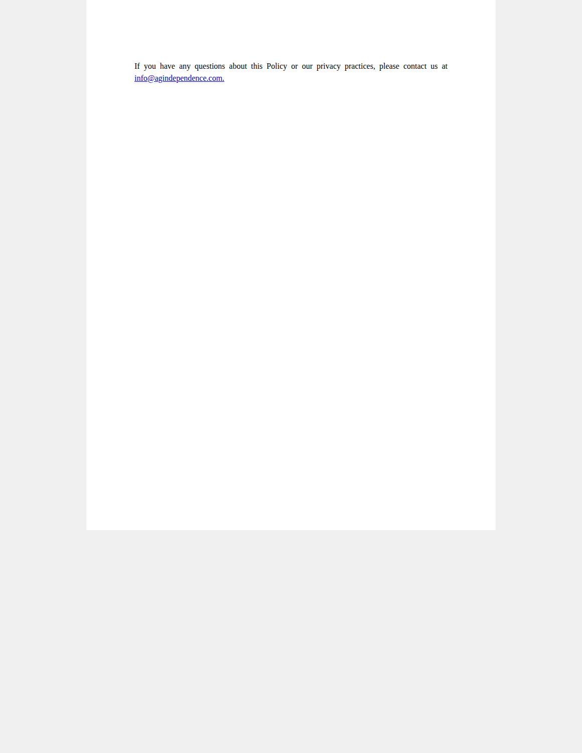If you have any questions about this Policy or our privacy practices, please contact us at info@agindependence.com.